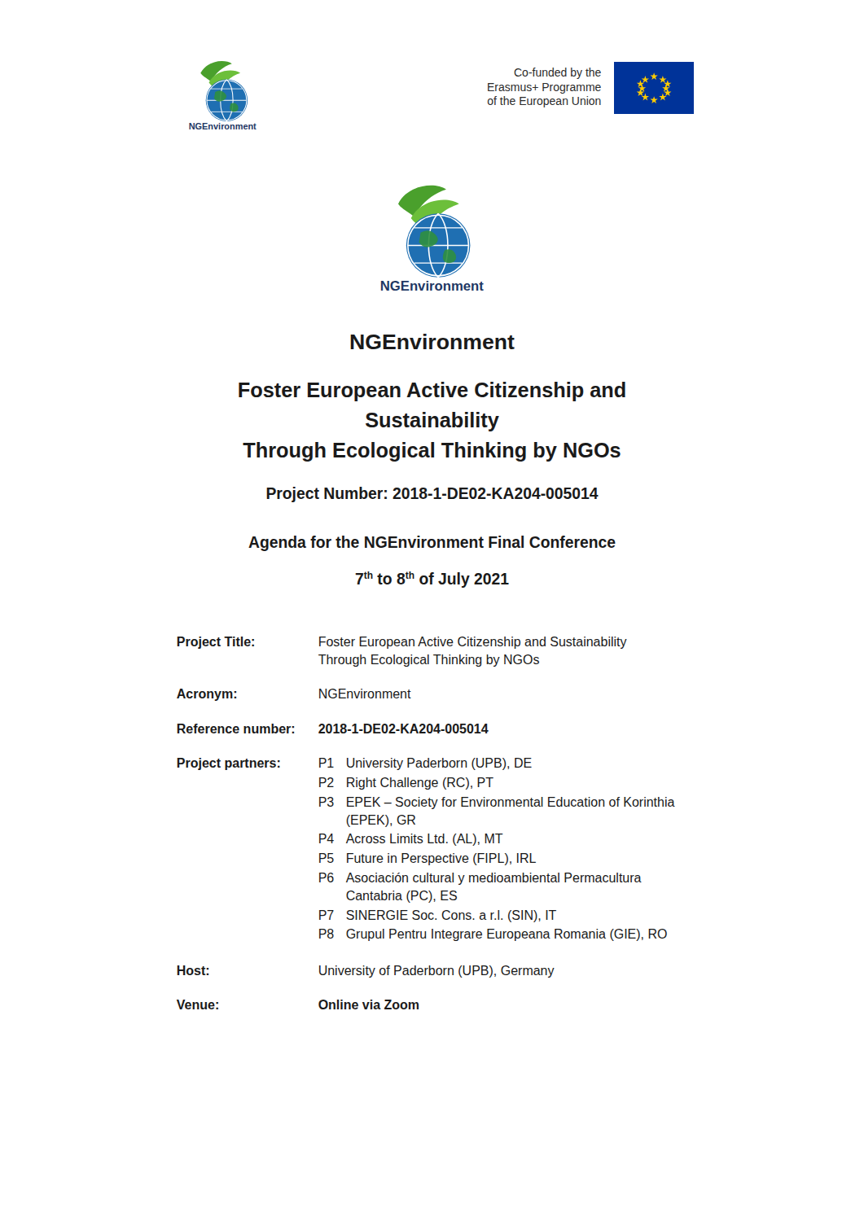NGEnvironment
Co-funded by the
Erasmus+ Programme
of the European Union
NGEnvironment
NGEnvironment
Foster European Active Citizenship and Sustainability
Through Ecological Thinking by NGOs
Project Number: 2018-1-DE02-KA204-005014
Agenda for the NGEnvironment Final Conference
7th to 8th of July 2021
| Project Title: | Foster European Active Citizenship and Sustainability Through Ecological Thinking by NGOs |
| Acronym: | NGEnvironment |
| Reference number: | 2018-1-DE02-KA204-005014 |
| Project partners: | / P1 / University Paderborn (UPB), DE / / P2 / Right Challenge (RC), PT / / P3 / EPEK – Society for Environmental Education of Korinthia (EPEK), GR / / P4 / Across Limits Ltd. (AL), MT / / P5 / Future in Perspective (FIPL), IRL / / P6 / Asociación cultural y medioambiental Permacultura Cantabria (PC), ES / / P7 / SINERGIE Soc. Cons. a r.l. (SIN), IT / / P8 / Grupul Pentru Integrare Europeana Romania (GIE), RO / |
| Host: | University of Paderborn (UPB), Germany |
| Venue: | Online via Zoom |